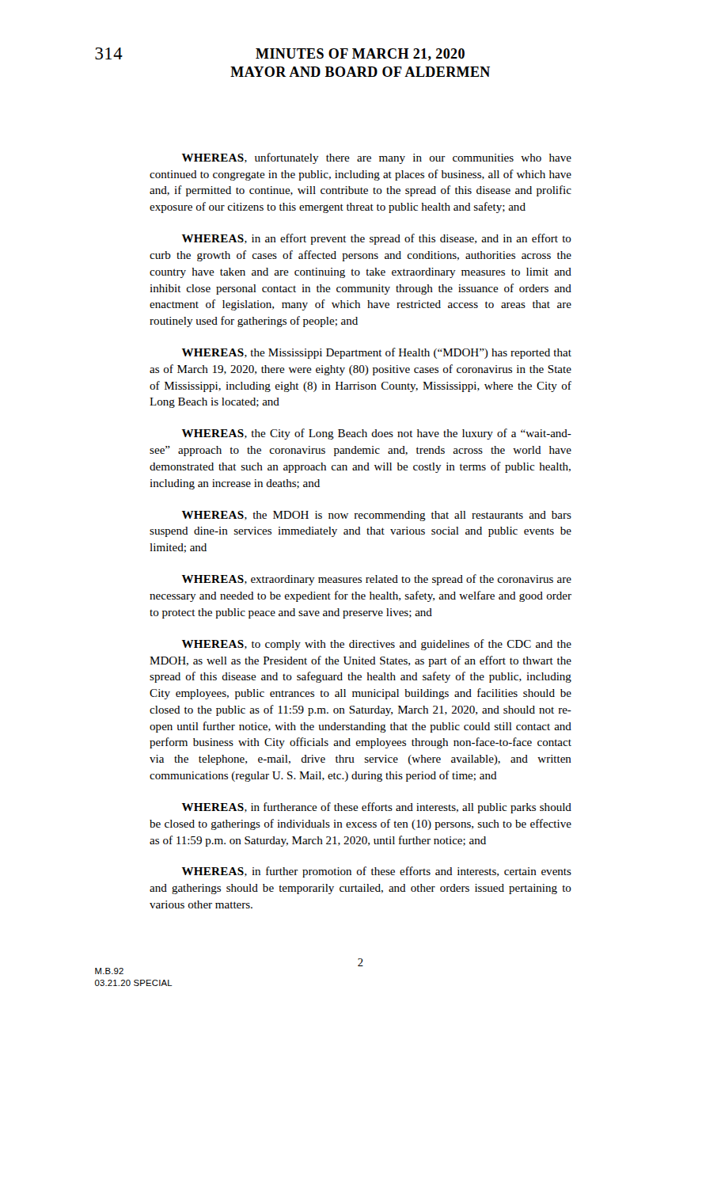314
MINUTES OF MARCH 21, 2020 MAYOR AND BOARD OF ALDERMEN
WHEREAS, unfortunately there are many in our communities who have continued to congregate in the public, including at places of business, all of which have and, if permitted to continue, will contribute to the spread of this disease and prolific exposure of our citizens to this emergent threat to public health and safety; and
WHEREAS, in an effort prevent the spread of this disease, and in an effort to curb the growth of cases of affected persons and conditions, authorities across the country have taken and are continuing to take extraordinary measures to limit and inhibit close personal contact in the community through the issuance of orders and enactment of legislation, many of which have restricted access to areas that are routinely used for gatherings of people; and
WHEREAS, the Mississippi Department of Health (“MDOH”) has reported that as of March 19, 2020, there were eighty (80) positive cases of coronavirus in the State of Mississippi, including eight (8) in Harrison County, Mississippi, where the City of Long Beach is located; and
WHEREAS, the City of Long Beach does not have the luxury of a “wait-and-see” approach to the coronavirus pandemic and, trends across the world have demonstrated that such an approach can and will be costly in terms of public health, including an increase in deaths; and
WHEREAS, the MDOH is now recommending that all restaurants and bars suspend dine-in services immediately and that various social and public events be limited; and
WHEREAS, extraordinary measures related to the spread of the coronavirus are necessary and needed to be expedient for the health, safety, and welfare and good order to protect the public peace and save and preserve lives; and
WHEREAS, to comply with the directives and guidelines of the CDC and the MDOH, as well as the President of the United States, as part of an effort to thwart the spread of this disease and to safeguard the health and safety of the public, including City employees, public entrances to all municipal buildings and facilities should be closed to the public as of 11:59 p.m. on Saturday, March 21, 2020, and should not re-open until further notice, with the understanding that the public could still contact and perform business with City officials and employees through non-face-to-face contact via the telephone, e-mail, drive thru service (where available), and written communications (regular U. S. Mail, etc.) during this period of time; and
WHEREAS, in furtherance of these efforts and interests, all public parks should be closed to gatherings of individuals in excess of ten (10) persons, such to be effective as of 11:59 p.m. on Saturday, March 21, 2020, until further notice; and
WHEREAS, in further promotion of these efforts and interests, certain events and gatherings should be temporarily curtailed, and other orders issued pertaining to various other matters.
2
M.B.92
03.21.20 SPECIAL